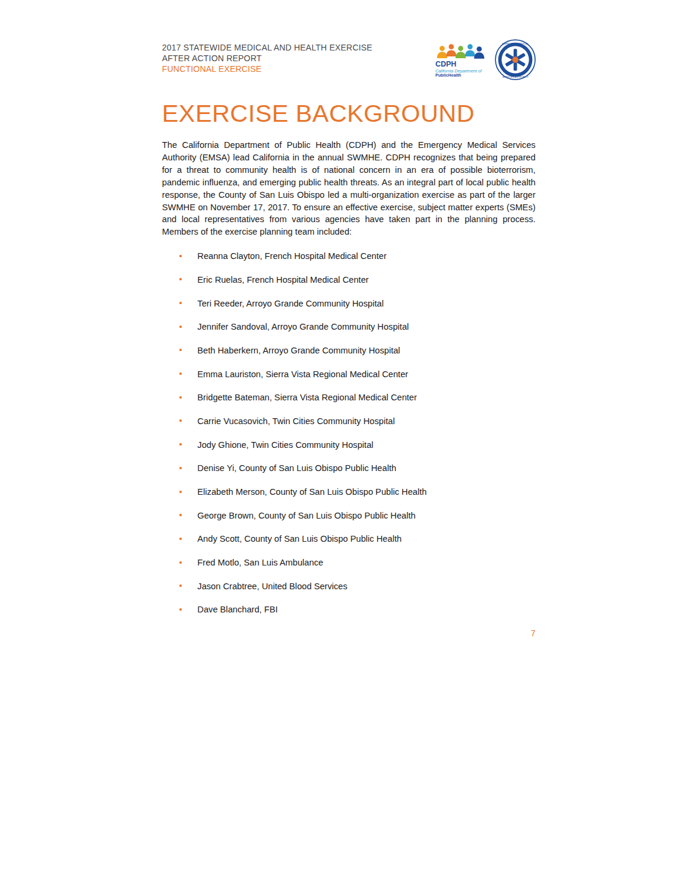2017 STATEWIDE MEDICAL AND HEALTH EXERCISE
AFTER ACTION REPORT
FUNCTIONAL EXERCISE
CDPH California Department of PublicHealth
EMERGENCY MEDICAL SERVICES AUTHORITY
EXERCISE BACKGROUND
The California Department of Public Health (CDPH) and the Emergency Medical Services Authority (EMSA) lead California in the annual SWMHE. CDPH recognizes that being prepared for a threat to community health is of national concern in an era of possible bioterrorism, pandemic influenza, and emerging public health threats. As an integral part of local public health response, the County of San Luis Obispo led a multi-organization exercise as part of the larger SWMHE on November 17, 2017. To ensure an effective exercise, subject matter experts (SMEs) and local representatives from various agencies have taken part in the planning process. Members of the exercise planning team included:
Reanna Clayton, French Hospital Medical Center
Eric Ruelas, French Hospital Medical Center
Teri Reeder, Arroyo Grande Community Hospital
Jennifer Sandoval, Arroyo Grande Community Hospital
Beth Haberkern, Arroyo Grande Community Hospital
Emma Lauriston, Sierra Vista Regional Medical Center
Bridgette Bateman, Sierra Vista Regional Medical Center
Carrie Vucasovich, Twin Cities Community Hospital
Jody Ghione, Twin Cities Community Hospital
Denise Yi, County of San Luis Obispo Public Health
Elizabeth Merson, County of San Luis Obispo Public Health
George Brown, County of San Luis Obispo Public Health
Andy Scott, County of San Luis Obispo Public Health
Fred Motlo, San Luis Ambulance
Jason Crabtree, United Blood Services
Dave Blanchard, FBI
7